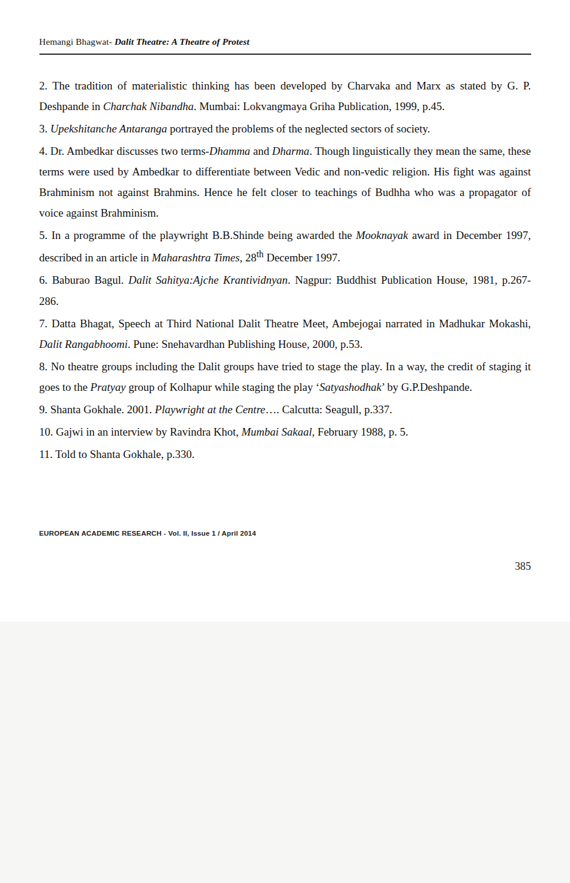Hemangi Bhagwat- Dalit Theatre: A Theatre of Protest
The tradition of materialistic thinking has been developed by Charvaka and Marx as stated by G. P. Deshpande in Charchak Nibandha. Mumbai: Lokvangmaya Griha Publication, 1999, p.45.
Upekshitanche Antaranga portrayed the problems of the neglected sectors of society.
Dr. Ambedkar discusses two terms-Dhamma and Dharma. Though linguistically they mean the same, these terms were used by Ambedkar to differentiate between Vedic and non-vedic religion. His fight was against Brahminism not against Brahmins. Hence he felt closer to teachings of Budhha who was a propagator of voice against Brahminism.
In a programme of the playwright B.B.Shinde being awarded the Mooknayak award in December 1997, described in an article in Maharashtra Times, 28th December 1997.
Baburao Bagul. Dalit Sahitya:Ajche Krantividnyan. Nagpur: Buddhist Publication House, 1981, p.267-286.
Datta Bhagat, Speech at Third National Dalit Theatre Meet, Ambejogai narrated in Madhukar Mokashi, Dalit Rangabhoomi. Pune: Snehavardhan Publishing House, 2000, p.53.
No theatre groups including the Dalit groups have tried to stage the play. In a way, the credit of staging it goes to the Pratyay group of Kolhapur while staging the play ‘Satyashodhak’ by G.P.Deshpande.
Shanta Gokhale. 2001. Playwright at the Centre…. Calcutta: Seagull, p.337.
Gajwi in an interview by Ravindra Khot, Mumbai Sakaal, February 1988, p. 5.
Told to Shanta Gokhale, p.330.
EUROPEAN ACADEMIC RESEARCH - Vol. II, Issue 1 / April 2014
385